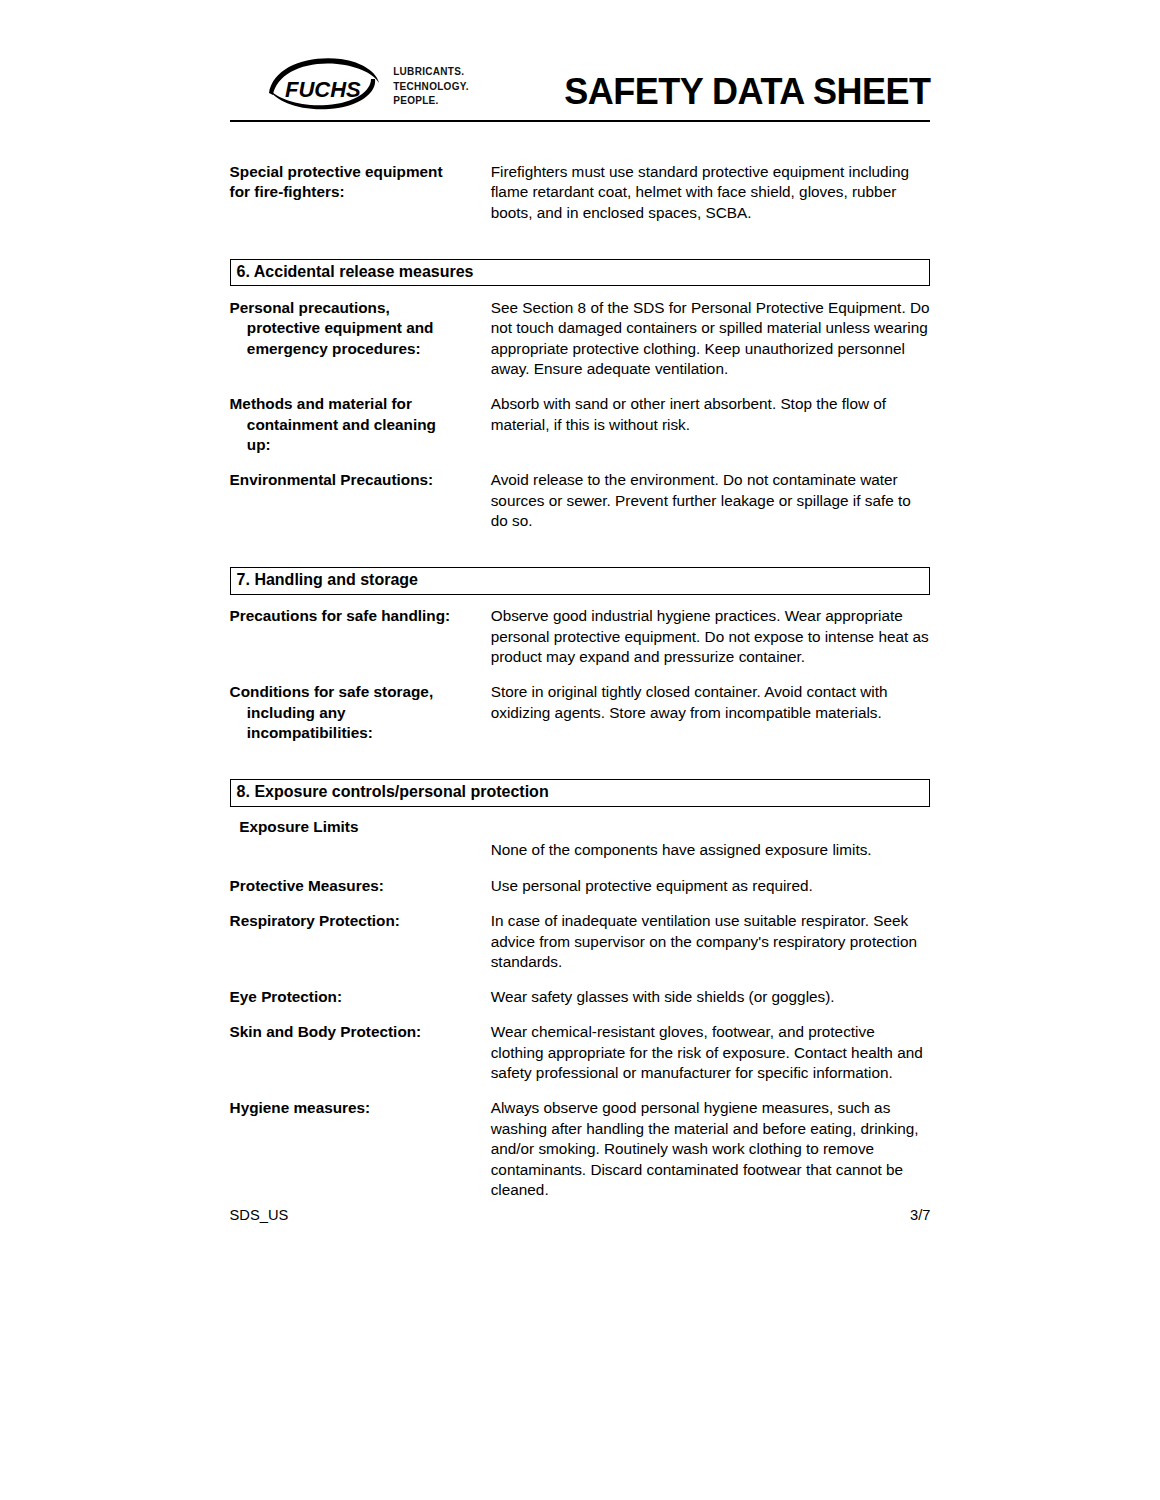FUCHS
Lubricants.
Technology.
People.
SAFETY DATA SHEET
| Special protective equipment for fire-fighters: | Firefighters must use standard protective equipment including flame retardant coat, helmet with face shield, gloves, rubber boots, and in enclosed spaces, SCBA. |
6. Accidental release measures
| Personal precautions, protective equipment and emergency procedures: | See Section 8 of the SDS for Personal Protective Equipment. Do not touch damaged containers or spilled material unless wearing appropriate protective clothing. Keep unauthorized personnel away. Ensure adequate ventilation. |
| Methods and material for containment and cleaning up: | Absorb with sand or other inert absorbent. Stop the flow of material, if this is without risk. |
| Environmental Precautions: | Avoid release to the environment. Do not contaminate water sources or sewer. Prevent further leakage or spillage if safe to do so. |
7. Handling and storage
| Precautions for safe handling: | Observe good industrial hygiene practices. Wear appropriate personal protective equipment. Do not expose to intense heat as product may expand and pressurize container. |
| Conditions for safe storage, including any incompatibilities: | Store in original tightly closed container. Avoid contact with oxidizing agents. Store away from incompatible materials. |
8. Exposure controls/personal protection
Exposure Limits
None of the components have assigned exposure limits.
| Protective Measures: | Use personal protective equipment as required. |
| Respiratory Protection: | In case of inadequate ventilation use suitable respirator. Seek advice from supervisor on the company's respiratory protection standards. |
| Eye Protection: | Wear safety glasses with side shields (or goggles). |
| Skin and Body Protection: | Wear chemical-resistant gloves, footwear, and protective clothing appropriate for the risk of exposure. Contact health and safety professional or manufacturer for specific information. |
| Hygiene measures: | Always observe good personal hygiene measures, such as washing after handling the material and before eating, drinking, and/or smoking. Routinely wash work clothing to remove contaminants. Discard contaminated footwear that cannot be cleaned. |
SDS_US
3/7